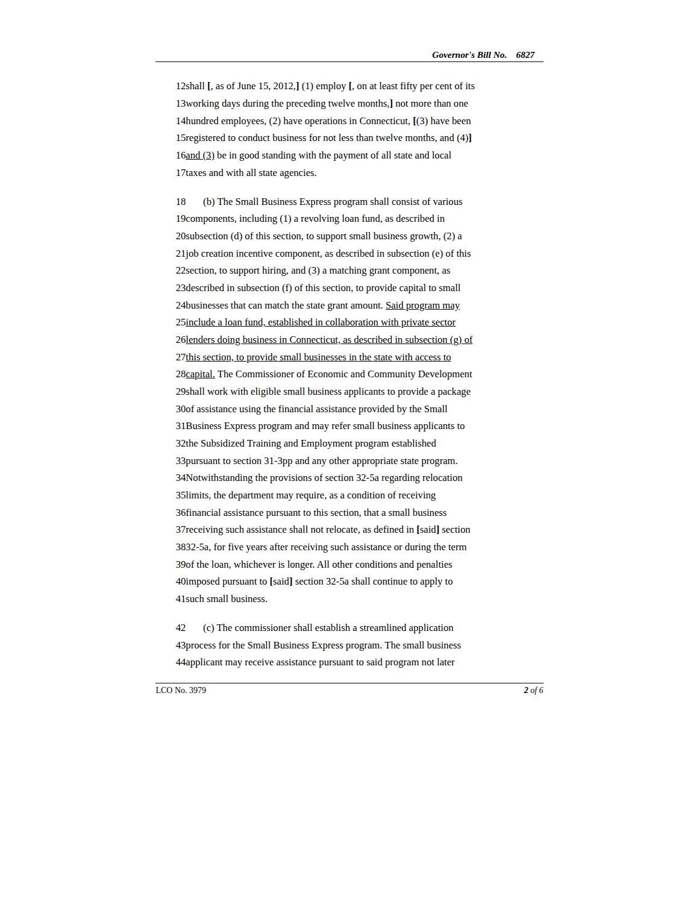Governor's Bill No. 6827
| 12 | shall [ , as of June 15, 2012, ] (1) employ [ , on at least fifty per cent of its |
| 13 | working days during the preceding twelve months, ] not more than one |
| 14 | hundred employees, (2) have operations in Connecticut, [ (3) have been |
| 15 | registered to conduct business for not less than twelve months, and (4) ] |
| 16 | and (3) be in good standing with the payment of all state and local |
| 17 | taxes and with all state agencies. |
| 18 | (b) The Small Business Express program shall consist of various |
| 19 | components, including (1) a revolving loan fund, as described in |
| 20 | subsection (d) of this section, to support small business growth, (2) a |
| 21 | job creation incentive component, as described in subsection (e) of this |
| 22 | section, to support hiring, and (3) a matching grant component, as |
| 23 | described in subsection (f) of this section, to provide capital to small |
| 24 | businesses that can match the state grant amount. Said program may |
| 25 | include a loan fund, established in collaboration with private sector |
| 26 | lenders doing business in Connecticut, as described in subsection (g) of |
| 27 | this section, to provide small businesses in the state with access to |
| 28 | capital. The Commissioner of Economic and Community Development |
| 29 | shall work with eligible small business applicants to provide a package |
| 30 | of assistance using the financial assistance provided by the Small |
| 31 | Business Express program and may refer small business applicants to |
| 32 | the Subsidized Training and Employment program established |
| 33 | pursuant to section 31-3pp and any other appropriate state program. |
| 34 | Notwithstanding the provisions of section 32-5a regarding relocation |
| 35 | limits, the department may require, as a condition of receiving |
| 36 | financial assistance pursuant to this section, that a small business |
| 37 | receiving such assistance shall not relocate, as defined in [ said ] section |
| 38 | 32-5a, for five years after receiving such assistance or during the term |
| 39 | of the loan, whichever is longer. All other conditions and penalties |
| 40 | imposed pursuant to [ said ] section 32-5a shall continue to apply to |
| 41 | such small business. |
| 42 | (c) The commissioner shall establish a streamlined application |
| 43 | process for the Small Business Express program. The small business |
| 44 | applicant may receive assistance pursuant to said program not later |
LCO No. 3979
2 of 6